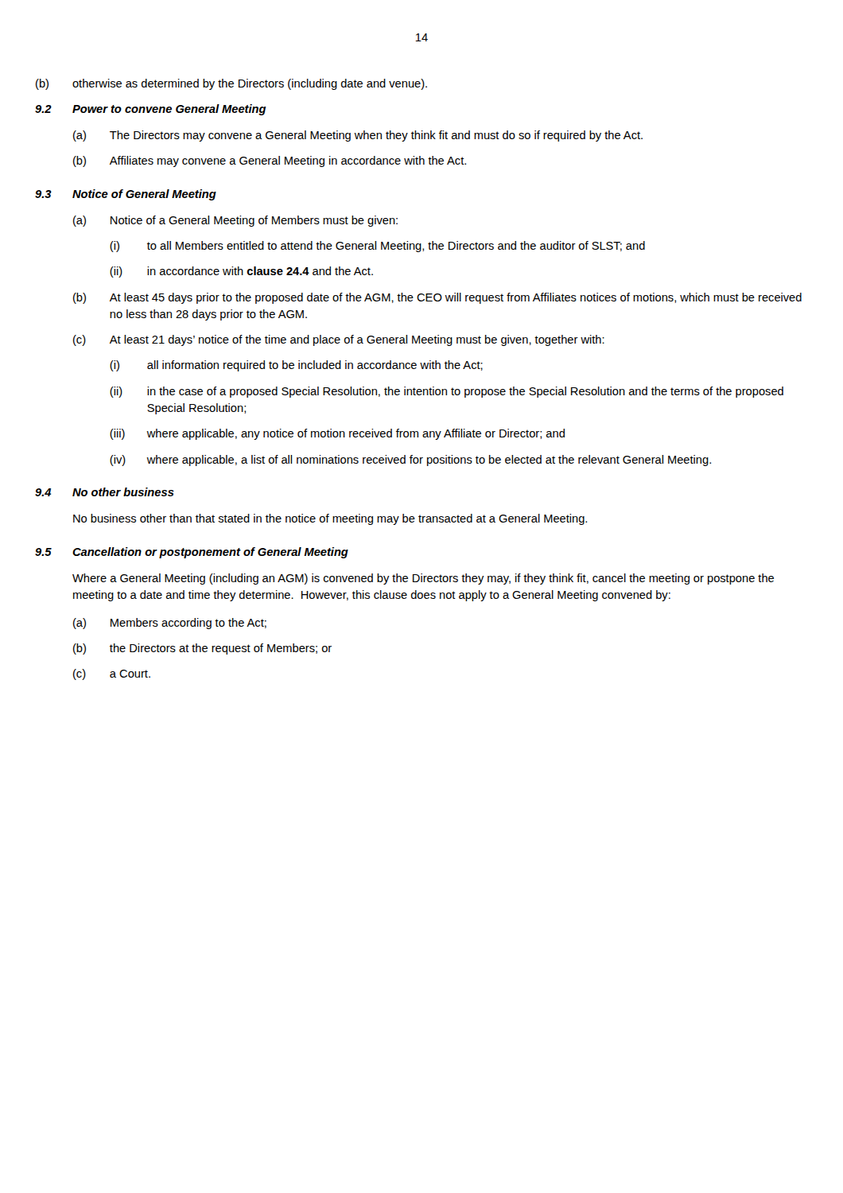14
(b) otherwise as determined by the Directors (including date and venue).
9.2 Power to convene General Meeting
(a) The Directors may convene a General Meeting when they think fit and must do so if required by the Act.
(b) Affiliates may convene a General Meeting in accordance with the Act.
9.3 Notice of General Meeting
(a) Notice of a General Meeting of Members must be given:
(i) to all Members entitled to attend the General Meeting, the Directors and the auditor of SLST; and
(ii) in accordance with clause 24.4 and the Act.
(b) At least 45 days prior to the proposed date of the AGM, the CEO will request from Affiliates notices of motions, which must be received no less than 28 days prior to the AGM.
(c) At least 21 days’ notice of the time and place of a General Meeting must be given, together with:
(i) all information required to be included in accordance with the Act;
(ii) in the case of a proposed Special Resolution, the intention to propose the Special Resolution and the terms of the proposed Special Resolution;
(iii) where applicable, any notice of motion received from any Affiliate or Director; and
(iv) where applicable, a list of all nominations received for positions to be elected at the relevant General Meeting.
9.4 No other business
No business other than that stated in the notice of meeting may be transacted at a General Meeting.
9.5 Cancellation or postponement of General Meeting
Where a General Meeting (including an AGM) is convened by the Directors they may, if they think fit, cancel the meeting or postpone the meeting to a date and time they determine. However, this clause does not apply to a General Meeting convened by:
(a) Members according to the Act;
(b) the Directors at the request of Members; or
(c) a Court.